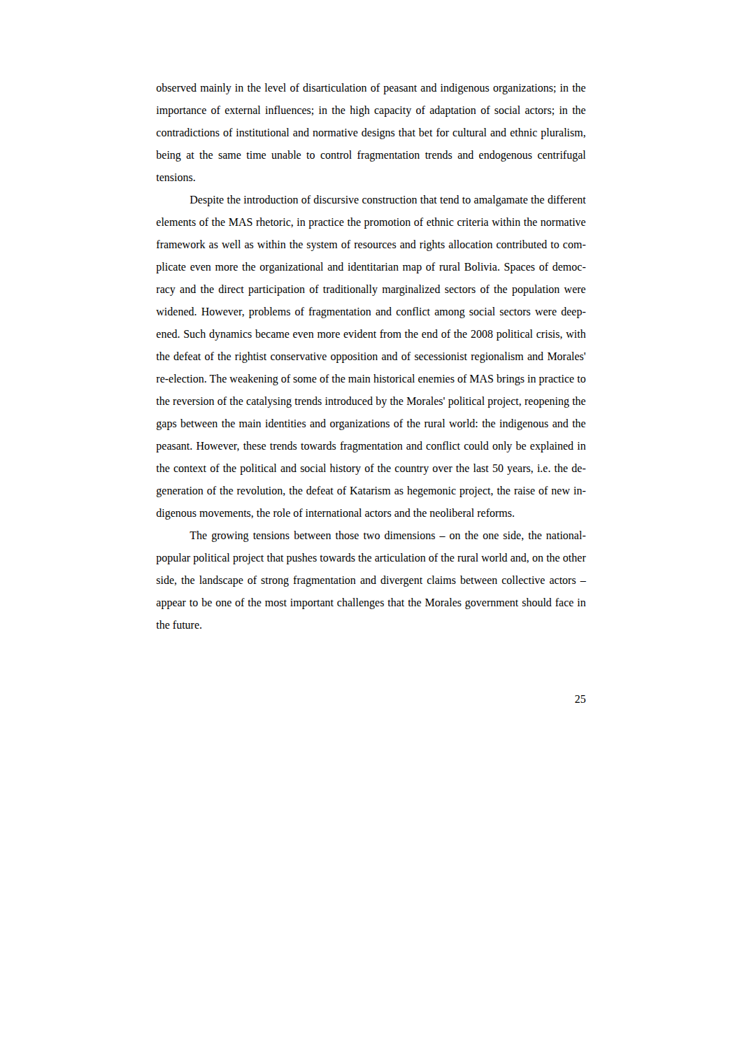observed mainly in the level of disarticulation of peasant and indigenous organizations; in the importance of external influences; in the high capacity of adaptation of social actors; in the contradictions of institutional and normative designs that bet for cultural and ethnic pluralism, being at the same time unable to control fragmentation trends and endogenous centrifugal tensions.
Despite the introduction of discursive construction that tend to amalgamate the different elements of the MAS rhetoric, in practice the promotion of ethnic criteria within the normative framework as well as within the system of resources and rights allocation contributed to complicate even more the organizational and identitarian map of rural Bolivia. Spaces of democracy and the direct participation of traditionally marginalized sectors of the population were widened. However, problems of fragmentation and conflict among social sectors were deepened. Such dynamics became even more evident from the end of the 2008 political crisis, with the defeat of the rightist conservative opposition and of secessionist regionalism and Morales' re-election. The weakening of some of the main historical enemies of MAS brings in practice to the reversion of the catalysing trends introduced by the Morales' political project, reopening the gaps between the main identities and organizations of the rural world: the indigenous and the peasant. However, these trends towards fragmentation and conflict could only be explained in the context of the political and social history of the country over the last 50 years, i.e. the degeneration of the revolution, the defeat of Katarism as hegemonic project, the raise of new indigenous movements, the role of international actors and the neoliberal reforms.
The growing tensions between those two dimensions – on the one side, the national-popular political project that pushes towards the articulation of the rural world and, on the other side, the landscape of strong fragmentation and divergent claims between collective actors – appear to be one of the most important challenges that the Morales government should face in the future.
25